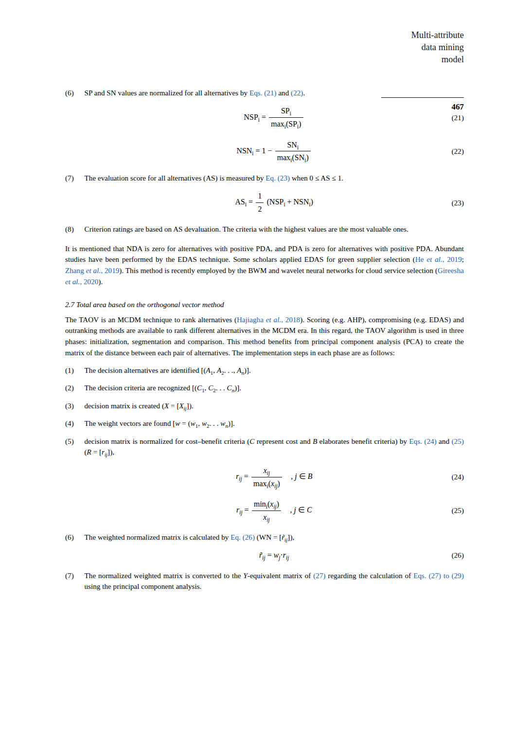Multi-attribute
data mining
model
467
(6) SP and SN values are normalized for all alternatives by Eqs. (21) and (22).
NSPi = SPi maxi(SPi) (21)
NSNi = 1 − SNi maxi(SNi) (22)
(7) The evaluation score for all alternatives (AS) is measured by Eq. (23) when 0 ≤ AS ≤ 1.
ASi = 12 (NSPi + NSNi) (23)
(8) Criterion ratings are based on AS devaluation. The criteria with the highest values are the most valuable ones.
It is mentioned that NDA is zero for alternatives with positive PDA, and PDA is zero for alternatives with positive PDA. Abundant studies have been performed by the EDAS technique. Some scholars applied EDAS for green supplier selection (He et al., 2019; Zhang et al., 2019). This method is recently employed by the BWM and wavelet neural networks for cloud service selection (Gireesha et al., 2020).
2.7 Total area based on the orthogonal vector method
The TAOV is an MCDM technique to rank alternatives (Hajiagha et al., 2018). Scoring (e.g. AHP), compromising (e.g. EDAS) and outranking methods are available to rank different alternatives in the MCDM era. In this regard, the TAOV algorithm is used in three phases: initialization, segmentation and comparison. This method benefits from principal component analysis (PCA) to create the matrix of the distance between each pair of alternatives. The implementation steps in each phase are as follows:
(1) The decision alternatives are identified [(A1, A2. . ., An)].
(2) The decision criteria are recognized [(C1, C2. . . Cn)].
(3) decision matrix is created (X = [Xij]).
(4) The weight vectors are found [w = (w1, w2. . . wn)].
(5) decision matrix is normalized for cost–benefit criteria (C represent cost and B elaborates benefit criteria) by Eqs. (24) and (25) (R = [rij]),
rij = xij maxi(xij) , j ∈ B (24)
rij = mini(xij) xij , j ∈ C (25)
(6) The weighted normalized matrix is calculated by Eq. (26) (WN = [r̃ij]),
r̃ij = wj·rij (26)
(7) The normalized weighted matrix is converted to the Y-equivalent matrix of (27) regarding the calculation of Eqs. (27) to (29) using the principal component analysis.